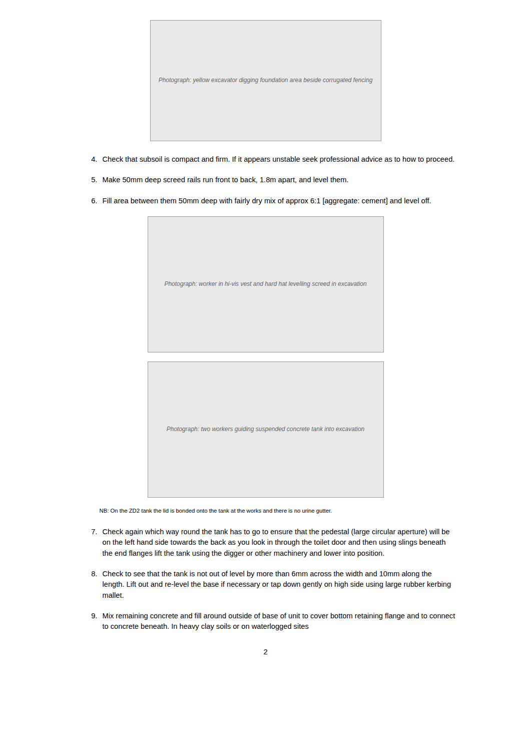Photograph: yellow excavator digging foundation area beside corrugated fencing
Check that subsoil is compact and firm. If it appears unstable seek professional advice as to how to proceed.
Make 50mm deep screed rails run front to back, 1.8m apart, and level them.
Fill area between them 50mm deep with fairly dry mix of approx 6:1 [aggregate: cement] and level off.
Photograph: worker in hi-vis vest and hard hat levelling screed in excavation
Photograph: two workers guiding suspended concrete tank into excavation
NB: On the ZD2 tank the lid is bonded onto the tank at the works and there is no urine gutter.
Check again which way round the tank has to go to ensure that the pedestal (large circular aperture) will be on the left hand side towards the back as you look in through the toilet door and then using slings beneath the end flanges lift the tank using the digger or other machinery and lower into position.
Check to see that the tank is not out of level by more than 6mm across the width and 10mm along the length. Lift out and re-level the base if necessary or tap down gently on high side using large rubber kerbing mallet.
Mix remaining concrete and fill around outside of base of unit to cover bottom retaining flange and to connect to concrete beneath. In heavy clay soils or on waterlogged sites
2